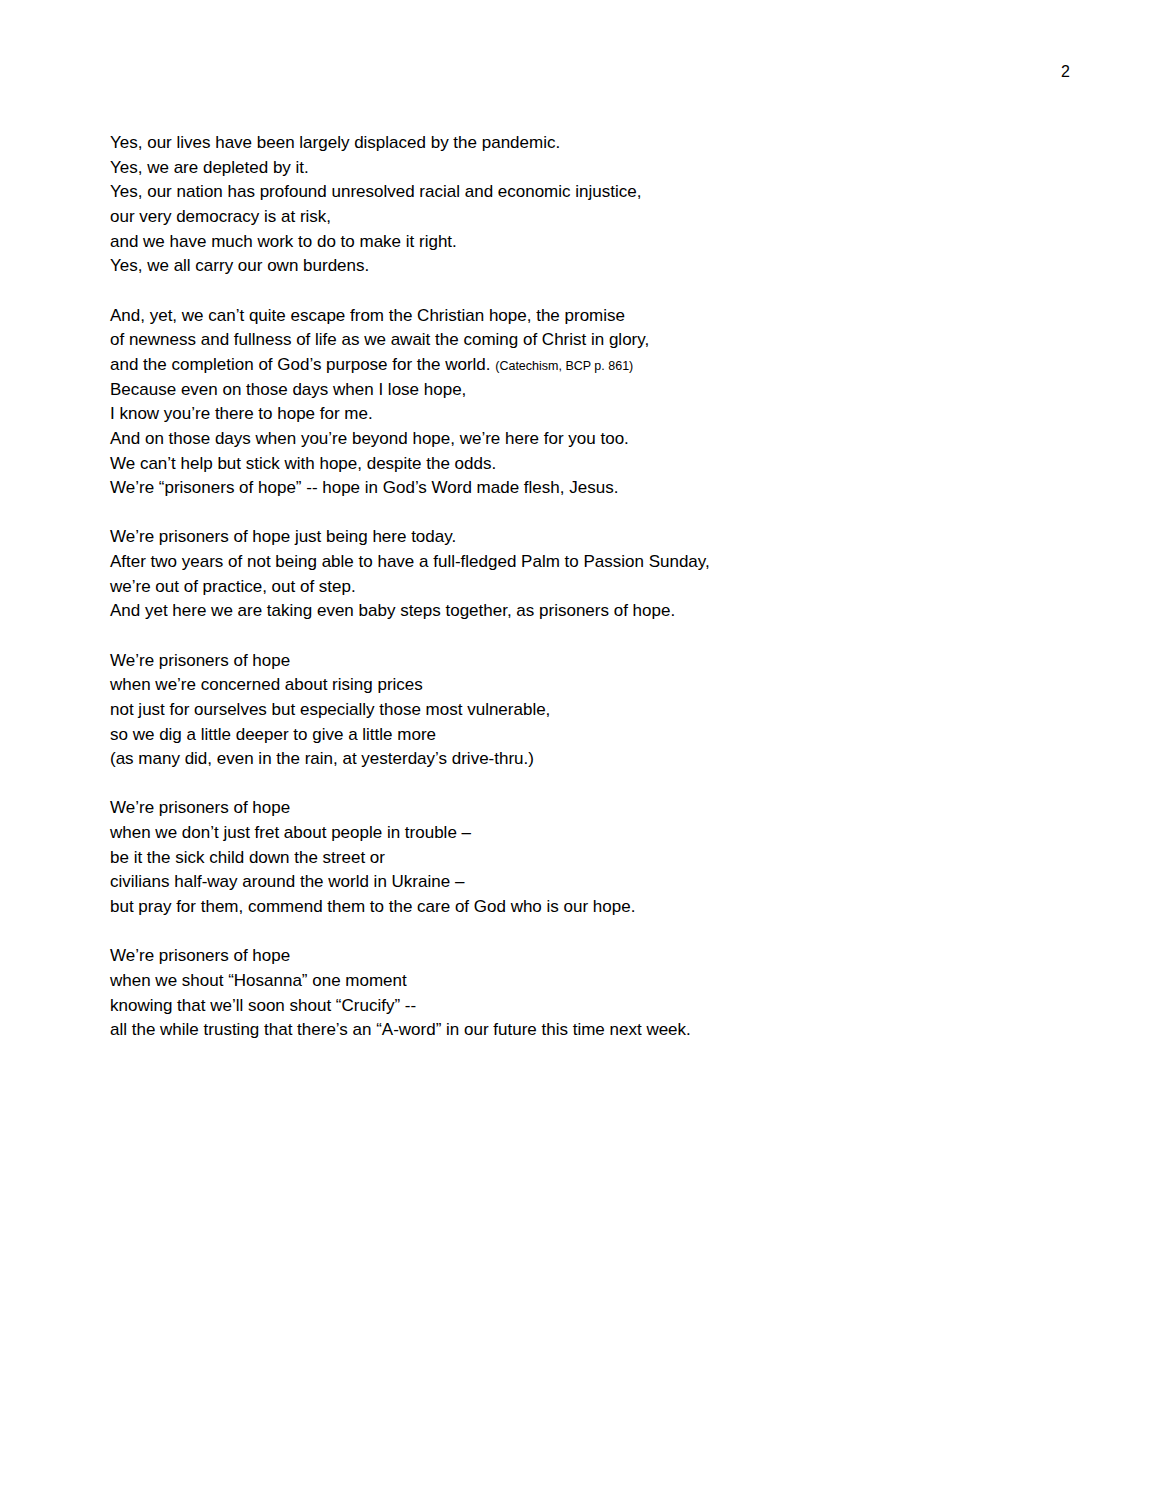2
Yes, our lives have been largely displaced by the pandemic.
Yes, we are depleted by it.
Yes, our nation has profound unresolved racial and economic injustice,
our very democracy is at risk,
and we have much work to do to make it right.
Yes, we all carry our own burdens.
And, yet, we can’t quite escape from the Christian hope, the promise
of newness and fullness of life as we await the coming of Christ in glory,
and the completion of God’s purpose for the world. (Catechism, BCP p. 861)
Because even on those days when I lose hope,
I know you’re there to hope for me.
And on those days when you’re beyond hope, we’re here for you too.
We can’t help but stick with hope, despite the odds.
We’re “prisoners of hope” -- hope in God’s Word made flesh, Jesus.
We’re prisoners of hope just being here today.
After two years of not being able to have a full-fledged Palm to Passion Sunday,
we’re out of practice, out of step.
And yet here we are taking even baby steps together, as prisoners of hope.
We’re prisoners of hope
when we’re concerned about rising prices
not just for ourselves but especially those most vulnerable,
so we dig a little deeper to give a little more
(as many did, even in the rain, at yesterday’s drive-thru.)
We’re prisoners of hope
when we don’t just fret about people in trouble –
be it the sick child down the street or
civilians half-way around the world in Ukraine –
but pray for them, commend them to the care of God who is our hope.
We’re prisoners of hope
when we shout “Hosanna” one moment
knowing that we’ll soon shout “Crucify” --
all the while trusting that there’s an “A-word” in our future this time next week.